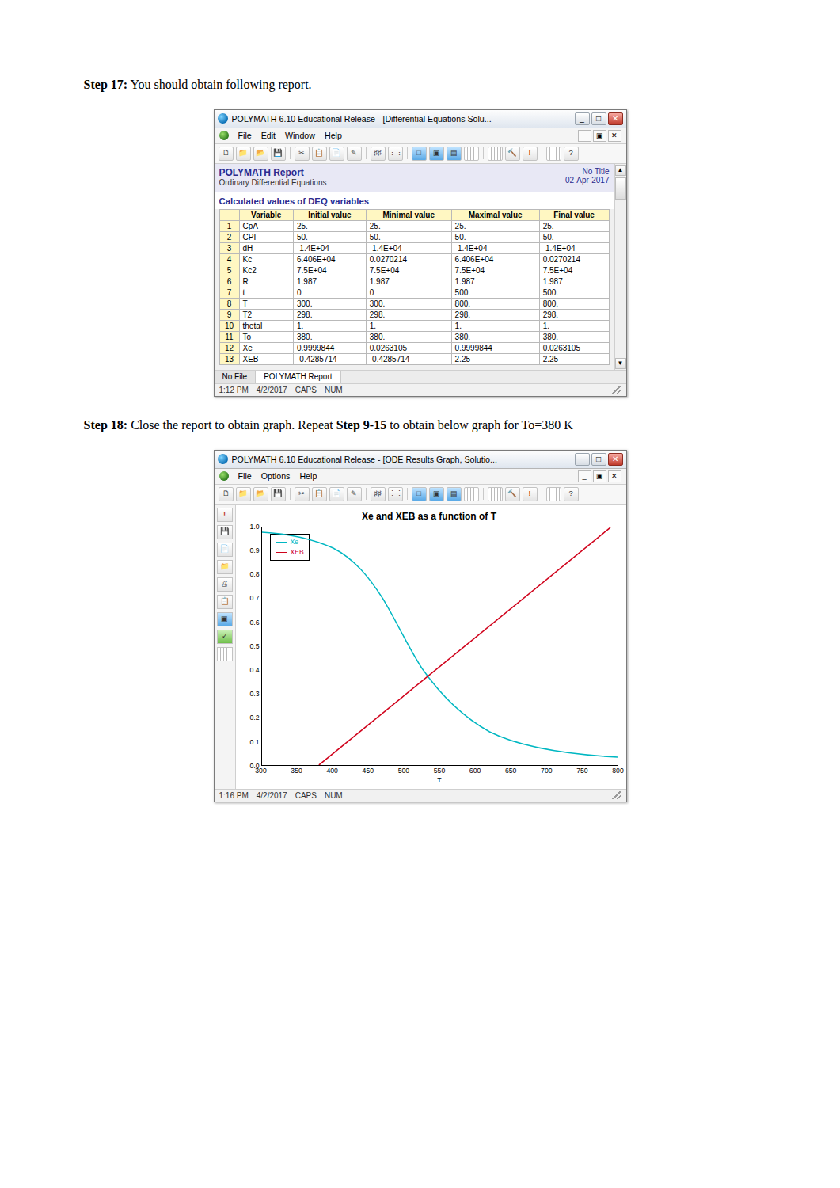Step 17: You should obtain following report.
POLYMATH 6.10 Educational Release - [Differential Equations Solu... _□✕
File Edit Window Help _▣✕
🗋 📁 📂 💾 ✂ 📋 📄 ✎ ♯♯ ⋮⋮ □ ▣ ▤ 🔨 ! ?
POLYMATH Report
Ordinary Differential Equations
No Title
02-Apr-2017
Calculated values of DEQ variables
| | Variable | Initial value | Minimal value | Maximal value | Final value |
| --- | --- | --- | --- | --- | --- |
| 1 | CpA | 25. | 25. | 25. | 25. |
| 2 | CPI | 50. | 50. | 50. | 50. |
| 3 | dH | -1.4E+04 | -1.4E+04 | -1.4E+04 | -1.4E+04 |
| 4 | Kc | 6.406E+04 | 0.0270214 | 6.406E+04 | 0.0270214 |
| 5 | Kc2 | 7.5E+04 | 7.5E+04 | 7.5E+04 | 7.5E+04 |
| 6 | R | 1.987 | 1.987 | 1.987 | 1.987 |
| 7 | t | 0 | 0 | 500. | 500. |
| 8 | T | 300. | 300. | 800. | 800. |
| 9 | T2 | 298. | 298. | 298. | 298. |
| 10 | thetaI | 1. | 1. | 1. | 1. |
| 11 | To | 380. | 380. | 380. | 380. |
| 12 | Xe | 0.9999844 | 0.0263105 | 0.9999844 | 0.0263105 |
| 13 | XEB | -0.4285714 | -0.4285714 | 2.25 | 2.25 |
▲
▼
No File POLYMATH Report
1:12 PM 4/2/2017 CAPS NUM
Step 18: Close the report to obtain graph. Repeat Step 9-15 to obtain below graph for To=380 K
POLYMATH 6.10 Educational Release - [ODE Results Graph, Solutio... _□✕
File Options Help _▣✕
🗋 📁 📂 💾 ✂ 📋 📄 ✎ ♯♯ ⋮⋮ □ ▣ ▤ 🔨 ! ?
!
💾
📄
📁
🖨
📋
▣
✓
Xe and XEB as a function of T
1.0 0.9 0.8 0.7 0.6 0.5 0.4 0.3 0.2 0.1 0.0
Xe
XEB
300 350 400 450 500 550 600 650 700 750 800
T
1:16 PM 4/2/2017 CAPS NUM